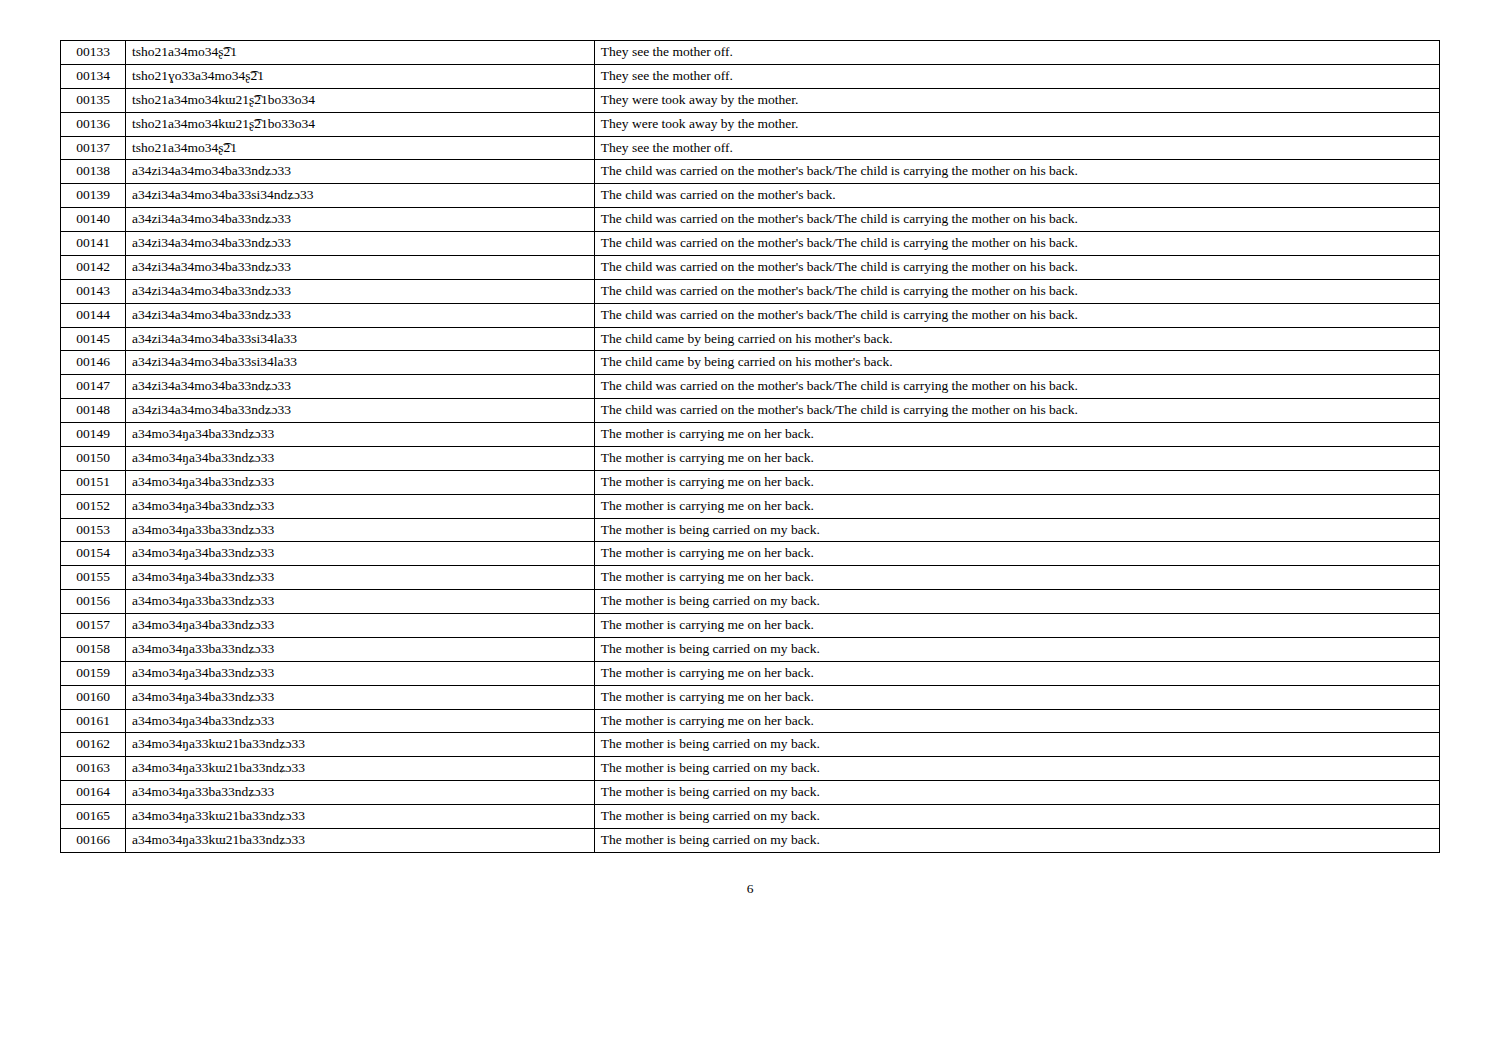| 00133 | tsho21a34mo34ʂ͡21 | They see the mother off. |
| 00134 | tsho21ɣo33a34mo34ʂ͡21 | They see the mother off. |
| 00135 | tsho21a34mo34kɯ21ʂ͡21bo33o34 | They were took away by the mother. |
| 00136 | tsho21a34mo34kɯ21ʂ͡21bo33o34 | They were took away by the mother. |
| 00137 | tsho21a34mo34ʂ͡21 | They see the mother off. |
| 00138 | a34zi34a34mo34ba33ndʑɔ33 | The child was carried on the mother's back/The child is carrying the mother on his back. |
| 00139 | a34zi34a34mo34ba33si34ndʑɔ33 | The child was carried on the mother's back. |
| 00140 | a34zi34a34mo34ba33ndʑɔ33 | The child was carried on the mother's back/The child is carrying the mother on his back. |
| 00141 | a34zi34a34mo34ba33ndʑɔ33 | The child was carried on the mother's back/The child is carrying the mother on his back. |
| 00142 | a34zi34a34mo34ba33ndʑɔ33 | The child was carried on the mother's back/The child is carrying the mother on his back. |
| 00143 | a34zi34a34mo34ba33ndʑɔ33 | The child was carried on the mother's back/The child is carrying the mother on his back. |
| 00144 | a34zi34a34mo34ba33ndʑɔ33 | The child was carried on the mother's back/The child is carrying the mother on his back. |
| 00145 | a34zi34a34mo34ba33si34la33 | The child came by being carried on his mother's back. |
| 00146 | a34zi34a34mo34ba33si34la33 | The child came by being carried on his mother's back. |
| 00147 | a34zi34a34mo34ba33ndʑɔ33 | The child was carried on the mother's back/The child is carrying the mother on his back. |
| 00148 | a34zi34a34mo34ba33ndʑɔ33 | The child was carried on the mother's back/The child is carrying the mother on his back. |
| 00149 | a34mo34ŋa34ba33ndʑɔ33 | The mother is carrying me on her back. |
| 00150 | a34mo34ŋa34ba33ndʑɔ33 | The mother is carrying me on her back. |
| 00151 | a34mo34ŋa34ba33ndʑɔ33 | The mother is carrying me on her back. |
| 00152 | a34mo34ŋa34ba33ndʑɔ33 | The mother is carrying me on her back. |
| 00153 | a34mo34ŋa33ba33ndʑɔ33 | The mother is being carried on my back. |
| 00154 | a34mo34ŋa34ba33ndʑɔ33 | The mother is carrying me on her back. |
| 00155 | a34mo34ŋa34ba33ndʑɔ33 | The mother is carrying me on her back. |
| 00156 | a34mo34ŋa33ba33ndʑɔ33 | The mother is being carried on my back. |
| 00157 | a34mo34ŋa34ba33ndʑɔ33 | The mother is carrying me on her back. |
| 00158 | a34mo34ŋa33ba33ndʑɔ33 | The mother is being carried on my back. |
| 00159 | a34mo34ŋa34ba33ndʑɔ33 | The mother is carrying me on her back. |
| 00160 | a34mo34ŋa34ba33ndʑɔ33 | The mother is carrying me on her back. |
| 00161 | a34mo34ŋa34ba33ndʑɔ33 | The mother is carrying me on her back. |
| 00162 | a34mo34ŋa33kɯ21ba33ndʑɔ33 | The mother is being carried on my back. |
| 00163 | a34mo34ŋa33kɯ21ba33ndʑɔ33 | The mother is being carried on my back. |
| 00164 | a34mo34ŋa33ba33ndʑɔ33 | The mother is being carried on my back. |
| 00165 | a34mo34ŋa33kɯ21ba33ndʑɔ33 | The mother is being carried on my back. |
| 00166 | a34mo34ŋa33kɯ21ba33ndʑɔ33 | The mother is being carried on my back. |
6